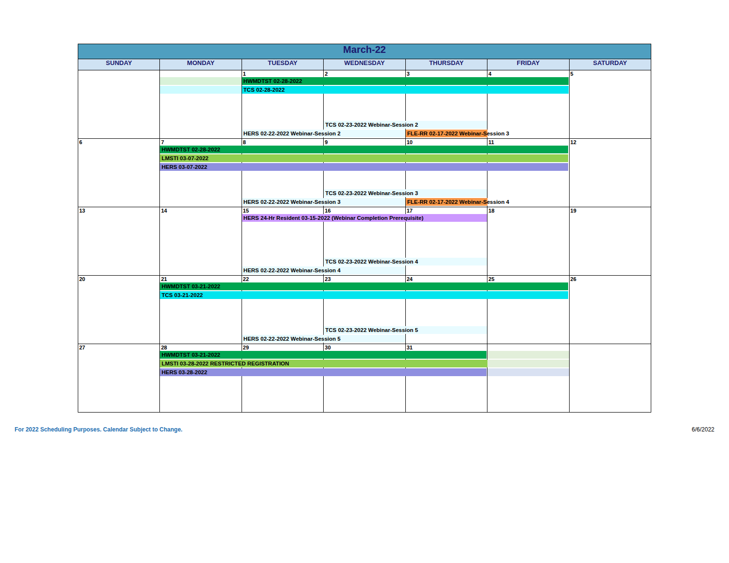| March-22 |
| --- |
| SUNDAY | MONDAY | TUESDAY | WEDNESDAY | THURSDAY | FRIDAY | SATURDAY |
| | | 1 HWMDTST 02-28-2022 TCS 02-28-2022 HERS 02-22-2022 Webinar-Session 2 | 2 TCS 02-23-2022 Webinar-Session 2 | 3 FLE-RR 02-17-2022 Webinar-Session 3 | 4 | 5 |
| 6 | 7 HWMDTST 02-28-2022 LMSTI 03-07-2022 HERS 03-07-2022 | 8 HERS 02-22-2022 Webinar-Session 3 | 9 TCS 02-23-2022 Webinar-Session 3 | 10 FLE-RR 02-17-2022 Webinar-Session 4 | 11 | 12 |
| 13 | 14 | 15 HERS 24-Hr Resident 03-15-2022 (Webinar Completion Prerequisite) HERS 02-22-2022 Webinar-Session 4 | 16 TCS 02-23-2022 Webinar-Session 4 | 17 | 18 | 19 |
| 20 | 21 HWMDTST 03-21-2022 TCS 03-21-2022 | 22 HERS 02-22-2022 Webinar-Session 5 | 23 TCS 02-23-2022 Webinar-Session 5 | 24 | 25 | 26 |
| 27 | 28 HWMDTST 03-21-2022 LMSTI 03-28-2022 RESTRICTED REGISTRATION HERS 03-28-2022 | 29 | 30 | 31 | | |
For 2022 Scheduling Purposes. Calendar Subject to Change. 6/6/2022